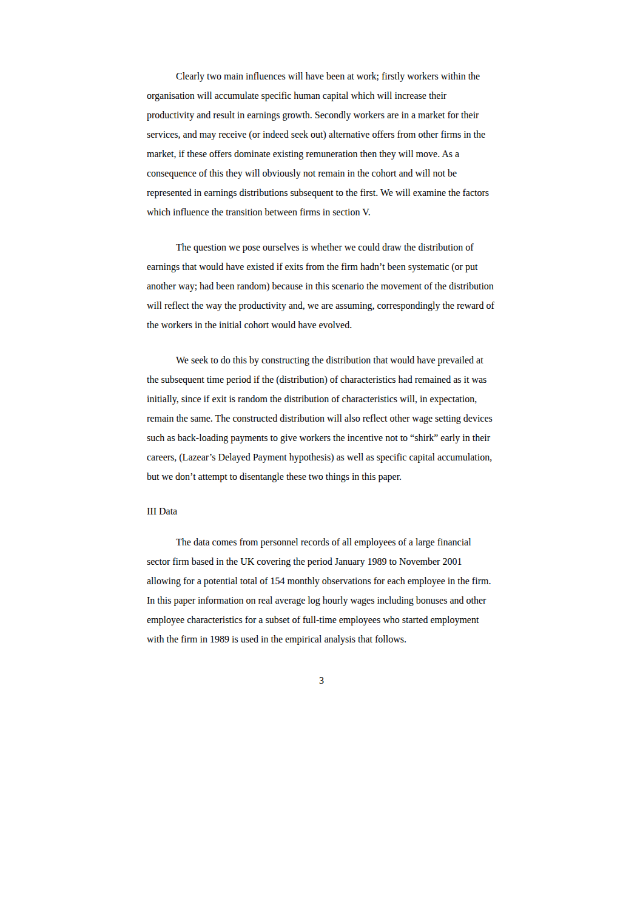Clearly two main influences will have been at work; firstly workers within the organisation will accumulate specific human capital which will increase their productivity and result in earnings growth. Secondly workers are in a market for their services, and may receive (or indeed seek out) alternative offers from other firms in the market, if these offers dominate existing remuneration then they will move. As a consequence of this they will obviously not remain in the cohort and will not be represented in earnings distributions subsequent to the first. We will examine the factors which influence the transition between firms in section V.
The question we pose ourselves is whether we could draw the distribution of earnings that would have existed if exits from the firm hadn’t been systematic (or put another way; had been random) because in this scenario the movement of the distribution will reflect the way the productivity and, we are assuming, correspondingly the reward of the workers in the initial cohort would have evolved.
We seek to do this by constructing the distribution that would have prevailed at the subsequent time period if the (distribution) of characteristics had remained as it was initially, since if exit is random the distribution of characteristics will, in expectation, remain the same. The constructed distribution will also reflect other wage setting devices such as back-loading payments to give workers the incentive not to “shirk” early in their careers, (Lazear’s Delayed Payment hypothesis) as well as specific capital accumulation, but we don’t attempt to disentangle these two things in this paper.
III Data
The data comes from personnel records of all employees of a large financial sector firm based in the UK covering the period January 1989 to November 2001 allowing for a potential total of 154 monthly observations for each employee in the firm. In this paper information on real average log hourly wages including bonuses and other employee characteristics for a subset of full-time employees who started employment with the firm in 1989 is used in the empirical analysis that follows.
3